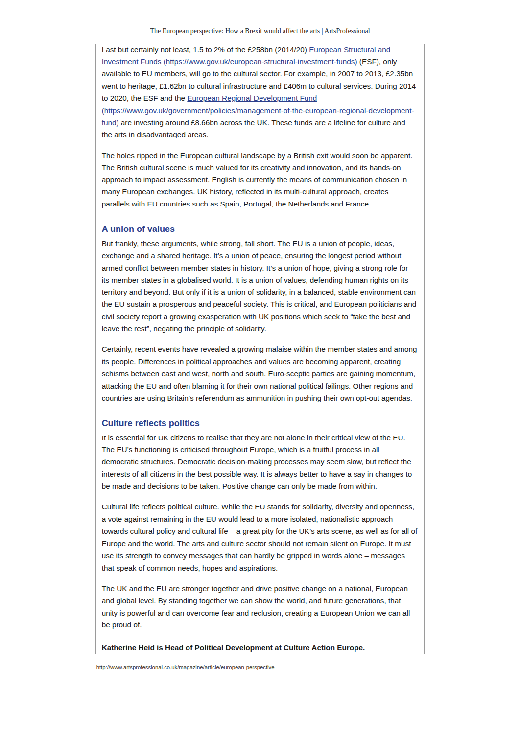The European perspective: How a Brexit would affect the arts | ArtsProfessional
Last but certainly not least, 1.5 to 2% of the £258bn (2014/20) European Structural and Investment Funds (https://www.gov.uk/european-structural-investment-funds) (ESF), only available to EU members, will go to the cultural sector. For example, in 2007 to 2013, £2.35bn went to heritage, £1.62bn to cultural infrastructure and £406m to cultural services. During 2014 to 2020, the ESF and the European Regional Development Fund (https://www.gov.uk/government/policies/management-of-the-european-regional-development-fund) are investing around £8.66bn across the UK. These funds are a lifeline for culture and the arts in disadvantaged areas.
The holes ripped in the European cultural landscape by a British exit would soon be apparent. The British cultural scene is much valued for its creativity and innovation, and its hands-on approach to impact assessment. English is currently the means of communication chosen in many European exchanges. UK history, reflected in its multi-cultural approach, creates parallels with EU countries such as Spain, Portugal, the Netherlands and France.
A union of values
But frankly, these arguments, while strong, fall short. The EU is a union of people, ideas, exchange and a shared heritage. It’s a union of peace, ensuring the longest period without armed conflict between member states in history. It’s a union of hope, giving a strong role for its member states in a globalised world. It is a union of values, defending human rights on its territory and beyond. But only if it is a union of solidarity, in a balanced, stable environment can the EU sustain a prosperous and peaceful society. This is critical, and European politicians and civil society report a growing exasperation with UK positions which seek to “take the best and leave the rest”, negating the principle of solidarity.
Certainly, recent events have revealed a growing malaise within the member states and among its people. Differences in political approaches and values are becoming apparent, creating schisms between east and west, north and south. Euro-sceptic parties are gaining momentum, attacking the EU and often blaming it for their own national political failings. Other regions and countries are using Britain’s referendum as ammunition in pushing their own opt-out agendas.
Culture reflects politics
It is essential for UK citizens to realise that they are not alone in their critical view of the EU. The EU’s functioning is criticised throughout Europe, which is a fruitful process in all democratic structures. Democratic decision-making processes may seem slow, but reflect the interests of all citizens in the best possible way. It is always better to have a say in changes to be made and decisions to be taken. Positive change can only be made from within.
Cultural life reflects political culture. While the EU stands for solidarity, diversity and openness, a vote against remaining in the EU would lead to a more isolated, nationalistic approach towards cultural policy and cultural life – a great pity for the UK’s arts scene, as well as for all of Europe and the world. The arts and culture sector should not remain silent on Europe. It must use its strength to convey messages that can hardly be gripped in words alone – messages that speak of common needs, hopes and aspirations.
The UK and the EU are stronger together and drive positive change on a national, European and global level. By standing together we can show the world, and future generations, that unity is powerful and can overcome fear and reclusion, creating a European Union we can all be proud of.
Katherine Heid is Head of Political Development at Culture Action Europe.
http://www.artsprofessional.co.uk/magazine/article/european-perspective